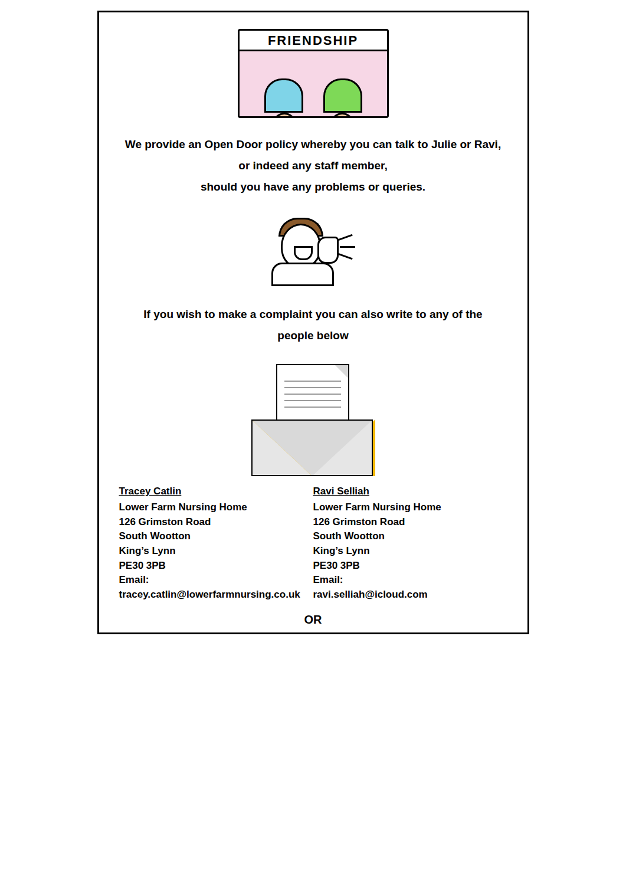FRIENDSHIP
We provide an Open Door policy whereby you can talk to Julie or Ravi, or indeed any staff member,
should you have any problems or queries.
If you wish to make a complaint you can also write to any of the people below
| Tracey Catlin Lower Farm Nursing Home 126 Grimston Road South Wootton King’s Lynn PE30 3PB Email: tracey.catlin@lowerfarmnursing.co.uk | Ravi Selliah Lower Farm Nursing Home 126 Grimston Road South Wootton King’s Lynn PE30 3PB Email: ravi.selliah@icloud.com |
OR